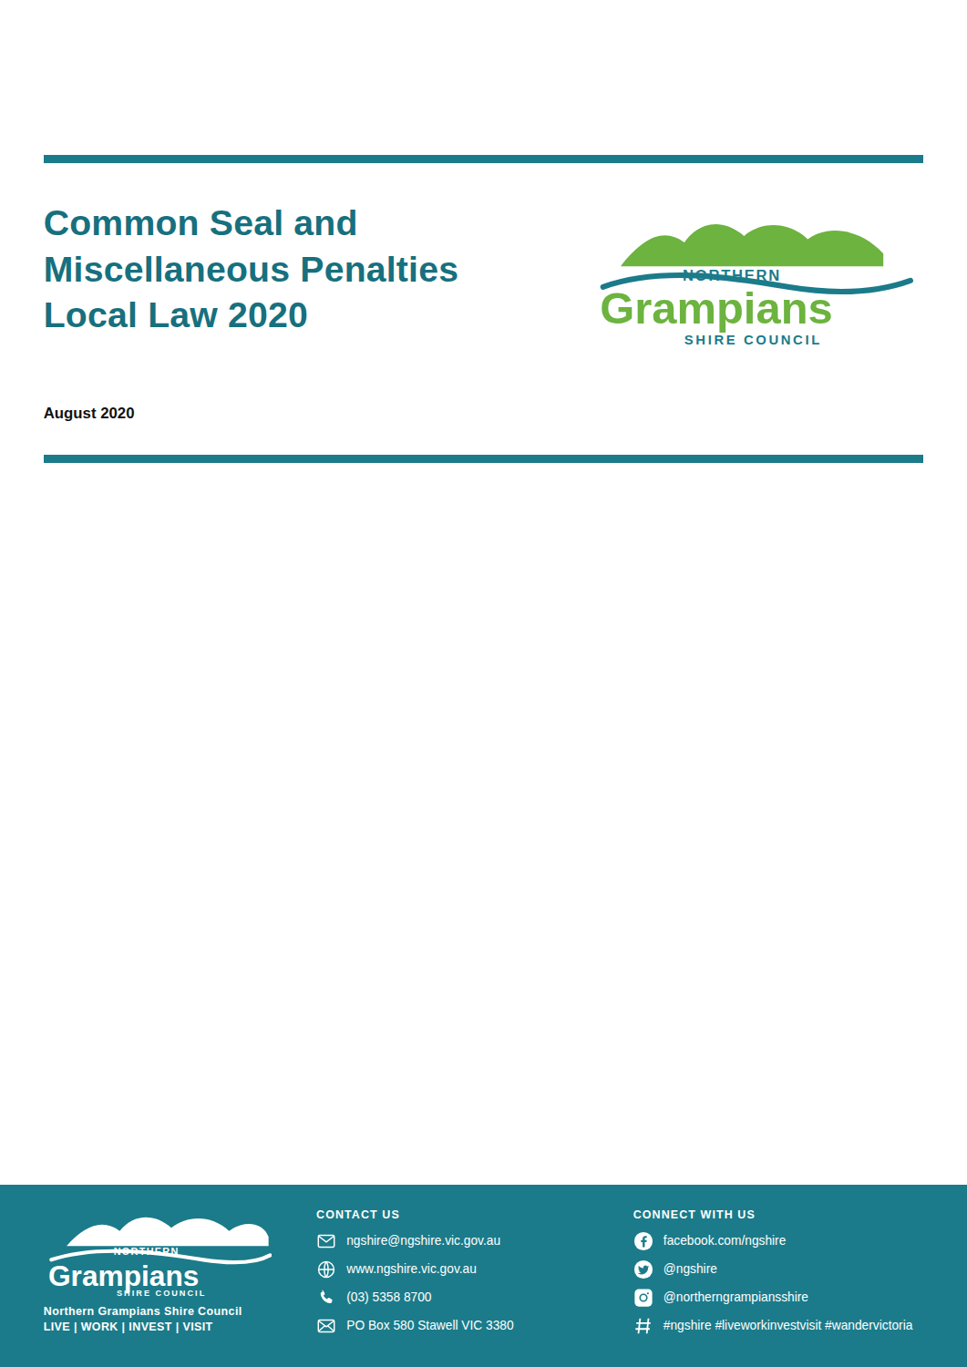Common Seal and Miscellaneous Penalties Local Law 2020
NORTHERN Grampians SHIRE COUNCIL
August 2020
NORTHERN Grampians SHIRE COUNCIL
Northern Grampians Shire Council
LIVE | WORK | INVEST | VISIT
Contact us
ngshire@ngshire.vic.gov.au
www.ngshire.vic.gov.au
(03) 5358 8700
PO Box 580 Stawell VIC 3380
Connect with us
facebook.com/ngshire
@ngshire
@northerngrampiansshire
#ngshire #liveworkinvestvisit #wandervictoria